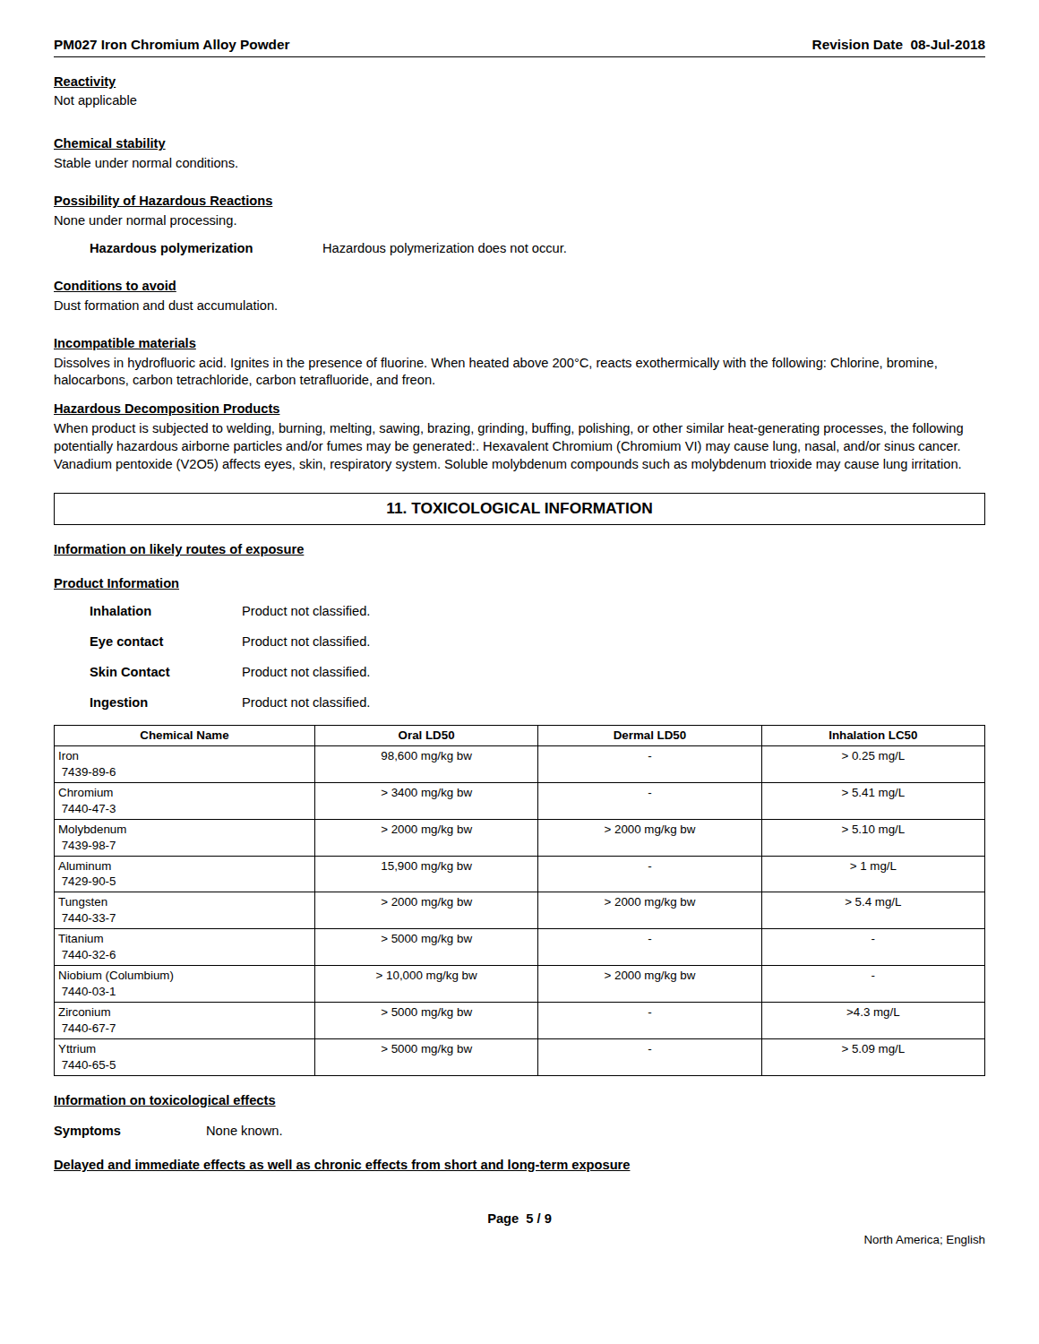PM027 Iron Chromium Alloy Powder Revision Date 08-Jul-2018
Reactivity
Not applicable
Chemical stability
Stable under normal conditions.
Possibility of Hazardous Reactions
None under normal processing.
Hazardous polymerization Hazardous polymerization does not occur.
Conditions to avoid
Dust formation and dust accumulation.
Incompatible materials
Dissolves in hydrofluoric acid. Ignites in the presence of fluorine. When heated above 200°C, reacts exothermically with the following: Chlorine, bromine, halocarbons, carbon tetrachloride, carbon tetrafluoride, and freon.
Hazardous Decomposition Products
When product is subjected to welding, burning, melting, sawing, brazing, grinding, buffing, polishing, or other similar heat-generating processes, the following potentially hazardous airborne particles and/or fumes may be generated:. Hexavalent Chromium (Chromium VI) may cause lung, nasal, and/or sinus cancer. Vanadium pentoxide (V2O5) affects eyes, skin, respiratory system. Soluble molybdenum compounds such as molybdenum trioxide may cause lung irritation.
11. TOXICOLOGICAL INFORMATION
Information on likely routes of exposure
Product Information
Inhalation Product not classified.
Eye contact Product not classified.
Skin Contact Product not classified.
Ingestion Product not classified.
| Chemical Name | Oral LD50 | Dermal LD50 | Inhalation LC50 |
| --- | --- | --- | --- |
| Iron 7439-89-6 | 98,600 mg/kg bw | - | > 0.25 mg/L |
| Chromium 7440-47-3 | > 3400 mg/kg bw | - | > 5.41 mg/L |
| Molybdenum 7439-98-7 | > 2000 mg/kg bw | > 2000 mg/kg bw | > 5.10 mg/L |
| Aluminum 7429-90-5 | 15,900 mg/kg bw | - | > 1 mg/L |
| Tungsten 7440-33-7 | > 2000 mg/kg bw | > 2000 mg/kg bw | > 5.4 mg/L |
| Titanium 7440-32-6 | > 5000 mg/kg bw | - | - |
| Niobium (Columbium) 7440-03-1 | > 10,000 mg/kg bw | > 2000 mg/kg bw | - |
| Zirconium 7440-67-7 | > 5000 mg/kg bw | - | >4.3 mg/L |
| Yttrium 7440-65-5 | > 5000 mg/kg bw | - | > 5.09 mg/L |
Information on toxicological effects
Symptoms None known.
Delayed and immediate effects as well as chronic effects from short and long-term exposure
Page 5 / 9
North America; English